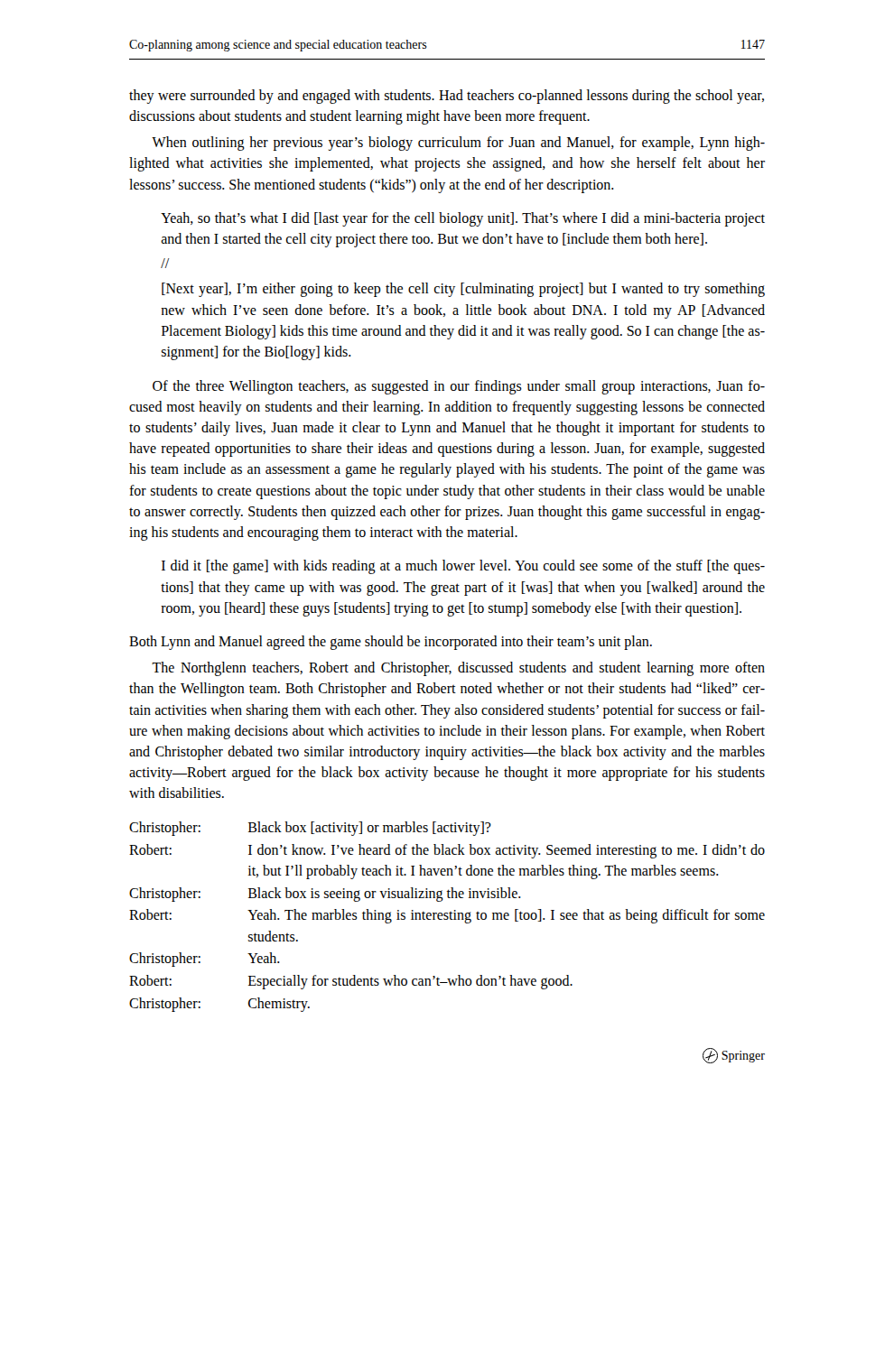Co-planning among science and special education teachers 1147
they were surrounded by and engaged with students. Had teachers co-planned lessons during the school year, discussions about students and student learning might have been more frequent.
When outlining her previous year’s biology curriculum for Juan and Manuel, for example, Lynn highlighted what activities she implemented, what projects she assigned, and how she herself felt about her lessons’ success. She mentioned students (“kids”) only at the end of her description.
Yeah, so that’s what I did [last year for the cell biology unit]. That’s where I did a mini-bacteria project and then I started the cell city project there too. But we don’t have to [include them both here].
//
[Next year], I’m either going to keep the cell city [culminating project] but I wanted to try something new which I’ve seen done before. It’s a book, a little book about DNA. I told my AP [Advanced Placement Biology] kids this time around and they did it and it was really good. So I can change [the assignment] for the Bio[logy] kids.
Of the three Wellington teachers, as suggested in our findings under small group interactions, Juan focused most heavily on students and their learning. In addition to frequently suggesting lessons be connected to students’ daily lives, Juan made it clear to Lynn and Manuel that he thought it important for students to have repeated opportunities to share their ideas and questions during a lesson. Juan, for example, suggested his team include as an assessment a game he regularly played with his students. The point of the game was for students to create questions about the topic under study that other students in their class would be unable to answer correctly. Students then quizzed each other for prizes. Juan thought this game successful in engaging his students and encouraging them to interact with the material.
I did it [the game] with kids reading at a much lower level. You could see some of the stuff [the questions] that they came up with was good. The great part of it [was] that when you [walked] around the room, you [heard] these guys [students] trying to get [to stump] somebody else [with their question].
Both Lynn and Manuel agreed the game should be incorporated into their team’s unit plan.
The Northglenn teachers, Robert and Christopher, discussed students and student learning more often than the Wellington team. Both Christopher and Robert noted whether or not their students had “liked” certain activities when sharing them with each other. They also considered students’ potential for success or failure when making decisions about which activities to include in their lesson plans. For example, when Robert and Christopher debated two similar introductory inquiry activities—the black box activity and the marbles activity—Robert argued for the black box activity because he thought it more appropriate for his students with disabilities.
Christopher:
Black box [activity] or marbles [activity]?
Robert:
I don’t know. I’ve heard of the black box activity. Seemed interesting to me. I didn’t do it, but I’ll probably teach it. I haven’t done the marbles thing. The marbles seems.
Christopher:
Black box is seeing or visualizing the invisible.
Robert:
Yeah. The marbles thing is interesting to me [too]. I see that as being difficult for some students.
Christopher:
Yeah.
Robert:
Especially for students who can’t–who don’t have good.
Christopher:
Chemistry.
Springer